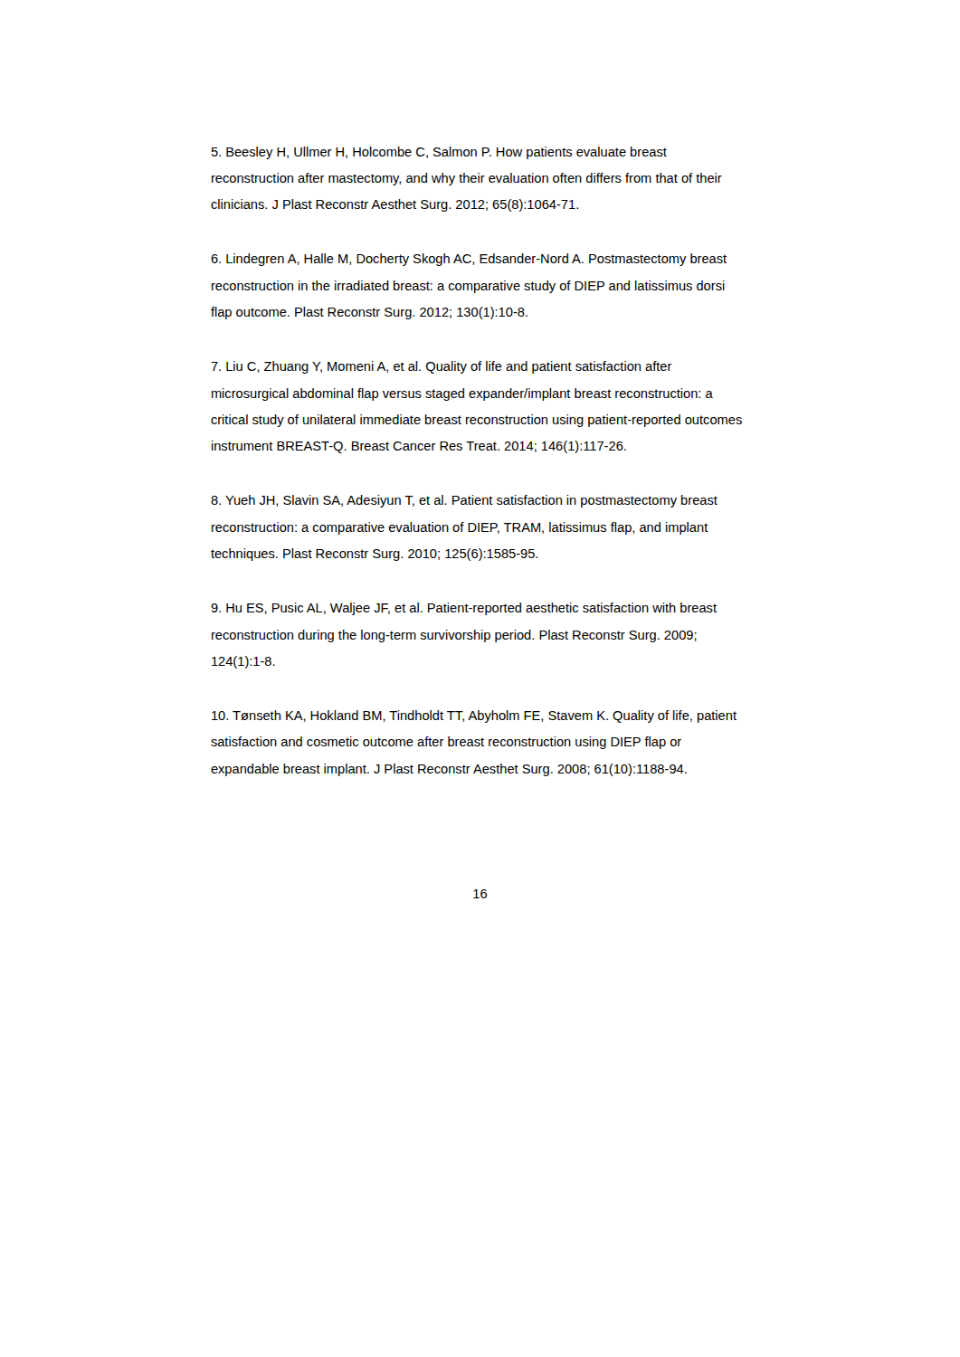5. Beesley H, Ullmer H, Holcombe C, Salmon P. How patients evaluate breast reconstruction after mastectomy, and why their evaluation often differs from that of their clinicians. J Plast Reconstr Aesthet Surg. 2012; 65(8):1064-71.
6. Lindegren A, Halle M, Docherty Skogh AC, Edsander-Nord A. Postmastectomy breast reconstruction in the irradiated breast: a comparative study of DIEP and latissimus dorsi flap outcome. Plast Reconstr Surg. 2012; 130(1):10-8.
7. Liu C, Zhuang Y, Momeni A, et al. Quality of life and patient satisfaction after microsurgical abdominal flap versus staged expander/implant breast reconstruction: a critical study of unilateral immediate breast reconstruction using patient-reported outcomes instrument BREAST-Q. Breast Cancer Res Treat. 2014; 146(1):117-26.
8. Yueh JH, Slavin SA, Adesiyun T, et al. Patient satisfaction in postmastectomy breast reconstruction: a comparative evaluation of DIEP, TRAM, latissimus flap, and implant techniques. Plast Reconstr Surg. 2010; 125(6):1585-95.
9. Hu ES, Pusic AL, Waljee JF, et al. Patient-reported aesthetic satisfaction with breast reconstruction during the long-term survivorship period. Plast Reconstr Surg. 2009; 124(1):1-8.
10. Tønseth KA, Hokland BM, Tindholdt TT, Abyholm FE, Stavem K. Quality of life, patient satisfaction and cosmetic outcome after breast reconstruction using DIEP flap or expandable breast implant. J Plast Reconstr Aesthet Surg. 2008; 61(10):1188-94.
16